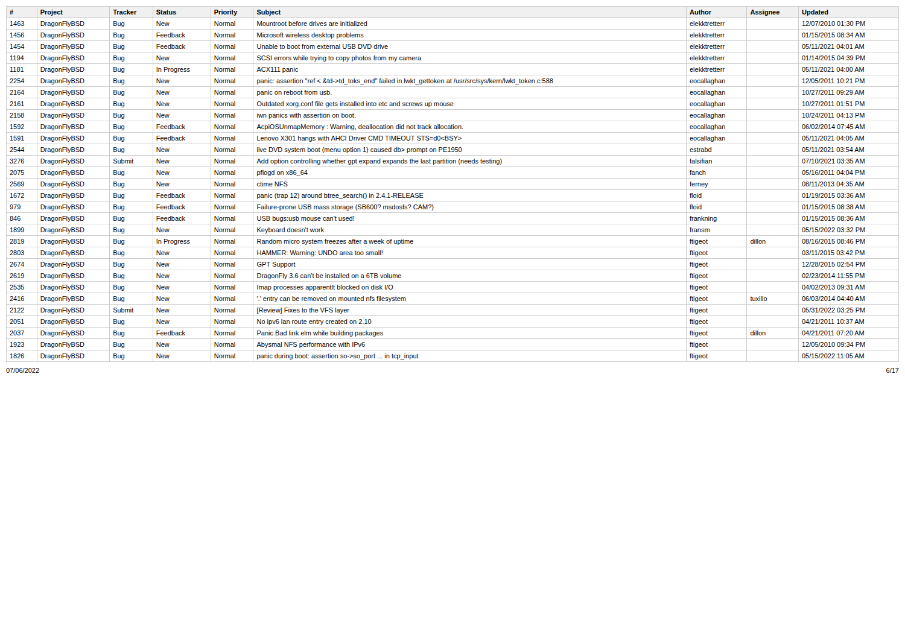| # | Project | Tracker | Status | Priority | Subject | Author | Assignee | Updated |
| --- | --- | --- | --- | --- | --- | --- | --- | --- |
| 1463 | DragonFlyBSD | Bug | New | Normal | Mountroot before drives are initialized | elekktretterr | | 12/07/2010 01:30 PM |
| 1456 | DragonFlyBSD | Bug | Feedback | Normal | Microsoft wireless desktop problems | elekktretterr | | 01/15/2015 08:34 AM |
| 1454 | DragonFlyBSD | Bug | Feedback | Normal | Unable to boot from external USB DVD drive | elekktretterr | | 05/11/2021 04:01 AM |
| 1194 | DragonFlyBSD | Bug | New | Normal | SCSI errors while trying to copy photos from my camera | elekktretterr | | 01/14/2015 04:39 PM |
| 1181 | DragonFlyBSD | Bug | In Progress | Normal | ACX111 panic | elekktretterr | | 05/11/2021 04:00 AM |
| 2254 | DragonFlyBSD | Bug | New | Normal | panic: assertion "ref < &td->td_toks_end" failed in lwkt_gettoken at /usr/src/sys/kern/lwkt_token.c:588 | eocallaghan | | 12/05/2011 10:21 PM |
| 2164 | DragonFlyBSD | Bug | New | Normal | panic on reboot from usb. | eocallaghan | | 10/27/2011 09:29 AM |
| 2161 | DragonFlyBSD | Bug | New | Normal | Outdated xorg.conf file gets installed into etc and screws up mouse | eocallaghan | | 10/27/2011 01:51 PM |
| 2158 | DragonFlyBSD | Bug | New | Normal | iwn panics with assertion on boot. | eocallaghan | | 10/24/2011 04:13 PM |
| 1592 | DragonFlyBSD | Bug | Feedback | Normal | AcpiOSUnmapMemory : Warning, deallocation did not track allocation. | eocallaghan | | 06/02/2014 07:45 AM |
| 1591 | DragonFlyBSD | Bug | Feedback | Normal | Lenovo X301 hangs with AHCI Driver CMD TIMEOUT STS=d0<BSY> | eocallaghan | | 05/11/2021 04:05 AM |
| 2544 | DragonFlyBSD | Bug | New | Normal | live DVD system boot (menu option 1) caused db> prompt on PE1950 | estrabd | | 05/11/2021 03:54 AM |
| 3276 | DragonFlyBSD | Submit | New | Normal | Add option controlling whether gpt expand expands the last partition (needs testing) | falsifian | | 07/10/2021 03:35 AM |
| 2075 | DragonFlyBSD | Bug | New | Normal | pflogd on x86_64 | fanch | | 05/16/2011 04:04 PM |
| 2569 | DragonFlyBSD | Bug | New | Normal | ctime NFS | ferney | | 08/11/2013 04:35 AM |
| 1672 | DragonFlyBSD | Bug | Feedback | Normal | panic (trap 12) around btree_search() in 2.4.1-RELEASE | floid | | 01/19/2015 03:36 AM |
| 979 | DragonFlyBSD | Bug | Feedback | Normal | Failure-prone USB mass storage (SB600? msdosfs? CAM?) | floid | | 01/15/2015 08:38 AM |
| 846 | DragonFlyBSD | Bug | Feedback | Normal | USB bugs:usb mouse can't used! | frankning | | 01/15/2015 08:36 AM |
| 1899 | DragonFlyBSD | Bug | New | Normal | Keyboard doesn't work | fransm | | 05/15/2022 03:32 PM |
| 2819 | DragonFlyBSD | Bug | In Progress | Normal | Random micro system freezes after a week of uptime | ftigeot | dillon | 08/16/2015 08:46 PM |
| 2803 | DragonFlyBSD | Bug | New | Normal | HAMMER: Warning: UNDO area too small! | ftigeot | | 03/11/2015 03:42 PM |
| 2674 | DragonFlyBSD | Bug | New | Normal | GPT Support | ftigeot | | 12/28/2015 02:54 PM |
| 2619 | DragonFlyBSD | Bug | New | Normal | DragonFly 3.6 can't be installed on a 6TB volume | ftigeot | | 02/23/2014 11:55 PM |
| 2535 | DragonFlyBSD | Bug | New | Normal | Imap processes apparentlt blocked on disk I/O | ftigeot | | 04/02/2013 09:31 AM |
| 2416 | DragonFlyBSD | Bug | New | Normal | '.' entry can be removed on mounted nfs filesystem | ftigeot | tuxillo | 06/03/2014 04:40 AM |
| 2122 | DragonFlyBSD | Submit | New | Normal | [Review] Fixes to the VFS layer | ftigeot | | 05/31/2022 03:25 PM |
| 2051 | DragonFlyBSD | Bug | New | Normal | No ipv6 lan route entry created on 2.10 | ftigeot | | 04/21/2011 10:37 AM |
| 2037 | DragonFlyBSD | Bug | Feedback | Normal | Panic Bad link elm while building packages | ftigeot | dillon | 04/21/2011 07:20 AM |
| 1923 | DragonFlyBSD | Bug | New | Normal | Abysmal NFS performance with IPv6 | ftigeot | | 12/05/2010 09:34 PM |
| 1826 | DragonFlyBSD | Bug | New | Normal | panic during boot: assertion so->so_port ... in tcp_input | ftigeot | | 05/15/2022 11:05 AM |
07/06/2022 6/17